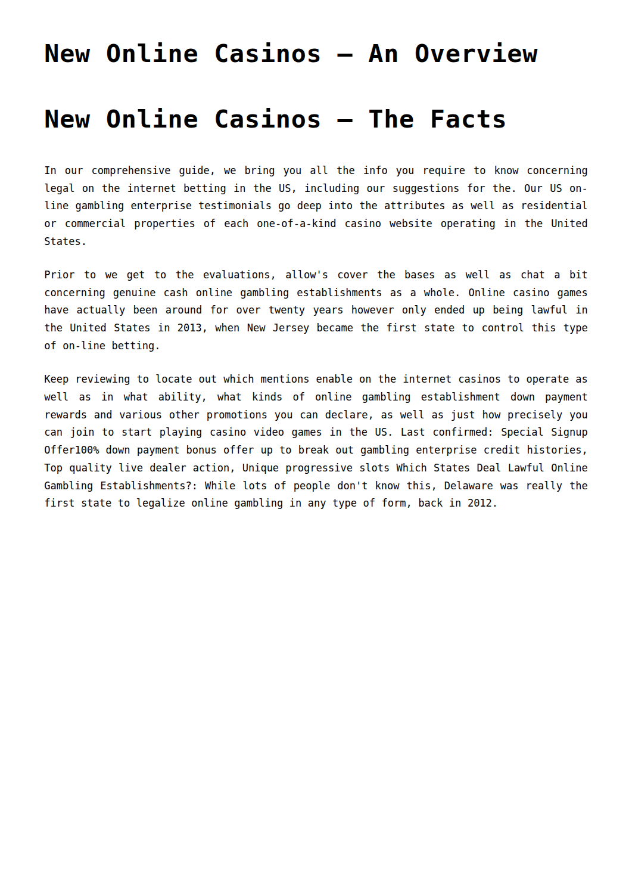New Online Casinos — An Overview
New Online Casinos — The Facts
In our comprehensive guide, we bring you all the info you require to know concerning legal on the internet betting in the US, including our suggestions for the. Our US on-line gambling enterprise testimonials go deep into the attributes as well as residential or commercial properties of each one-of-a-kind casino website operating in the United States.
Prior to we get to the evaluations, allow's cover the bases as well as chat a bit concerning genuine cash online gambling establishments as a whole. Online casino games have actually been around for over twenty years however only ended up being lawful in the United States in 2013, when New Jersey became the first state to control this type of on-line betting.
Keep reviewing to locate out which mentions enable on the internet casinos to operate as well as in what ability, what kinds of online gambling establishment down payment rewards and various other promotions you can declare, as well as just how precisely you can join to start playing casino video games in the US. Last confirmed: Special Signup Offer100% down payment bonus offer up to break out gambling enterprise credit histories, Top quality live dealer action, Unique progressive slots Which States Deal Lawful Online Gambling Establishments?: While lots of people don't know this, Delaware was really the first state to legalize online gambling in any type of form, back in 2012.